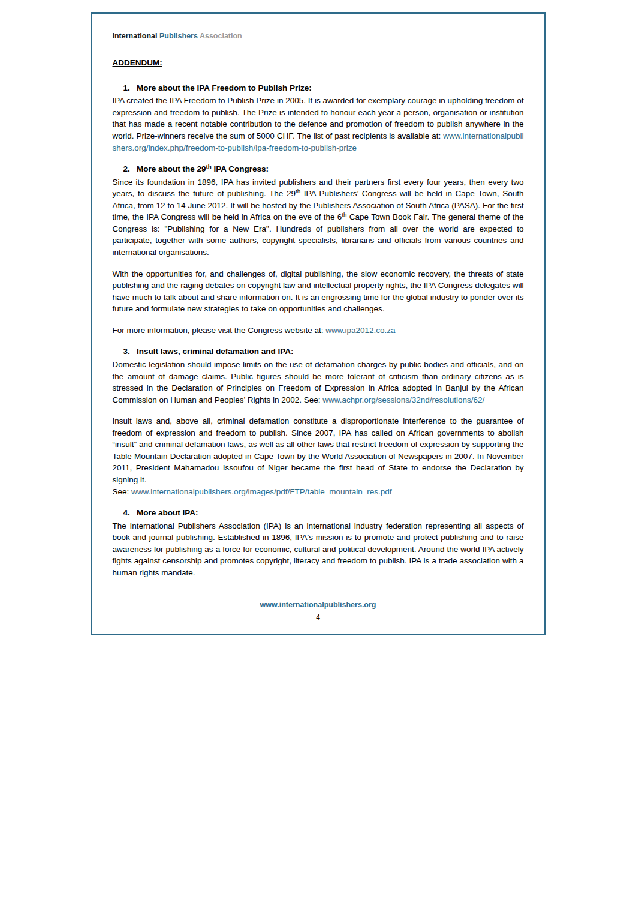International Publishers Association
ADDENDUM:
1. More about the IPA Freedom to Publish Prize:
IPA created the IPA Freedom to Publish Prize in 2005. It is awarded for exemplary courage in upholding freedom of expression and freedom to publish. The Prize is intended to honour each year a person, organisation or institution that has made a recent notable contribution to the defence and promotion of freedom to publish anywhere in the world. Prize-winners receive the sum of 5000 CHF. The list of past recipients is available at: www.internationalpublishers.org/index.php/freedom-to-publish/ipa-freedom-to-publish-prize
2. More about the 29th IPA Congress:
Since its foundation in 1896, IPA has invited publishers and their partners first every four years, then every two years, to discuss the future of publishing. The 29th IPA Publishers’ Congress will be held in Cape Town, South Africa, from 12 to 14 June 2012. It will be hosted by the Publishers Association of South Africa (PASA). For the first time, the IPA Congress will be held in Africa on the eve of the 6th Cape Town Book Fair. The general theme of the Congress is: "Publishing for a New Era". Hundreds of publishers from all over the world are expected to participate, together with some authors, copyright specialists, librarians and officials from various countries and international organisations.
With the opportunities for, and challenges of, digital publishing, the slow economic recovery, the threats of state publishing and the raging debates on copyright law and intellectual property rights, the IPA Congress delegates will have much to talk about and share information on. It is an engrossing time for the global industry to ponder over its future and formulate new strategies to take on opportunities and challenges.
For more information, please visit the Congress website at: www.ipa2012.co.za
3. Insult laws, criminal defamation and IPA:
Domestic legislation should impose limits on the use of defamation charges by public bodies and officials, and on the amount of damage claims. Public figures should be more tolerant of criticism than ordinary citizens as is stressed in the Declaration of Principles on Freedom of Expression in Africa adopted in Banjul by the African Commission on Human and Peoples’ Rights in 2002. See: www.achpr.org/sessions/32nd/resolutions/62/
Insult laws and, above all, criminal defamation constitute a disproportionate interference to the guarantee of freedom of expression and freedom to publish. Since 2007, IPA has called on African governments to abolish “insult” and criminal defamation laws, as well as all other laws that restrict freedom of expression by supporting the Table Mountain Declaration adopted in Cape Town by the World Association of Newspapers in 2007. In November 2011, President Mahamadou Issoufou of Niger became the first head of State to endorse the Declaration by signing it.
See: www.internationalpublishers.org/images/pdf/FTP/table_mountain_res.pdf
4. More about IPA:
The International Publishers Association (IPA) is an international industry federation representing all aspects of book and journal publishing. Established in 1896, IPA's mission is to promote and protect publishing and to raise awareness for publishing as a force for economic, cultural and political development. Around the world IPA actively fights against censorship and promotes copyright, literacy and freedom to publish. IPA is a trade association with a human rights mandate.
www.internationalpublishers.org
4